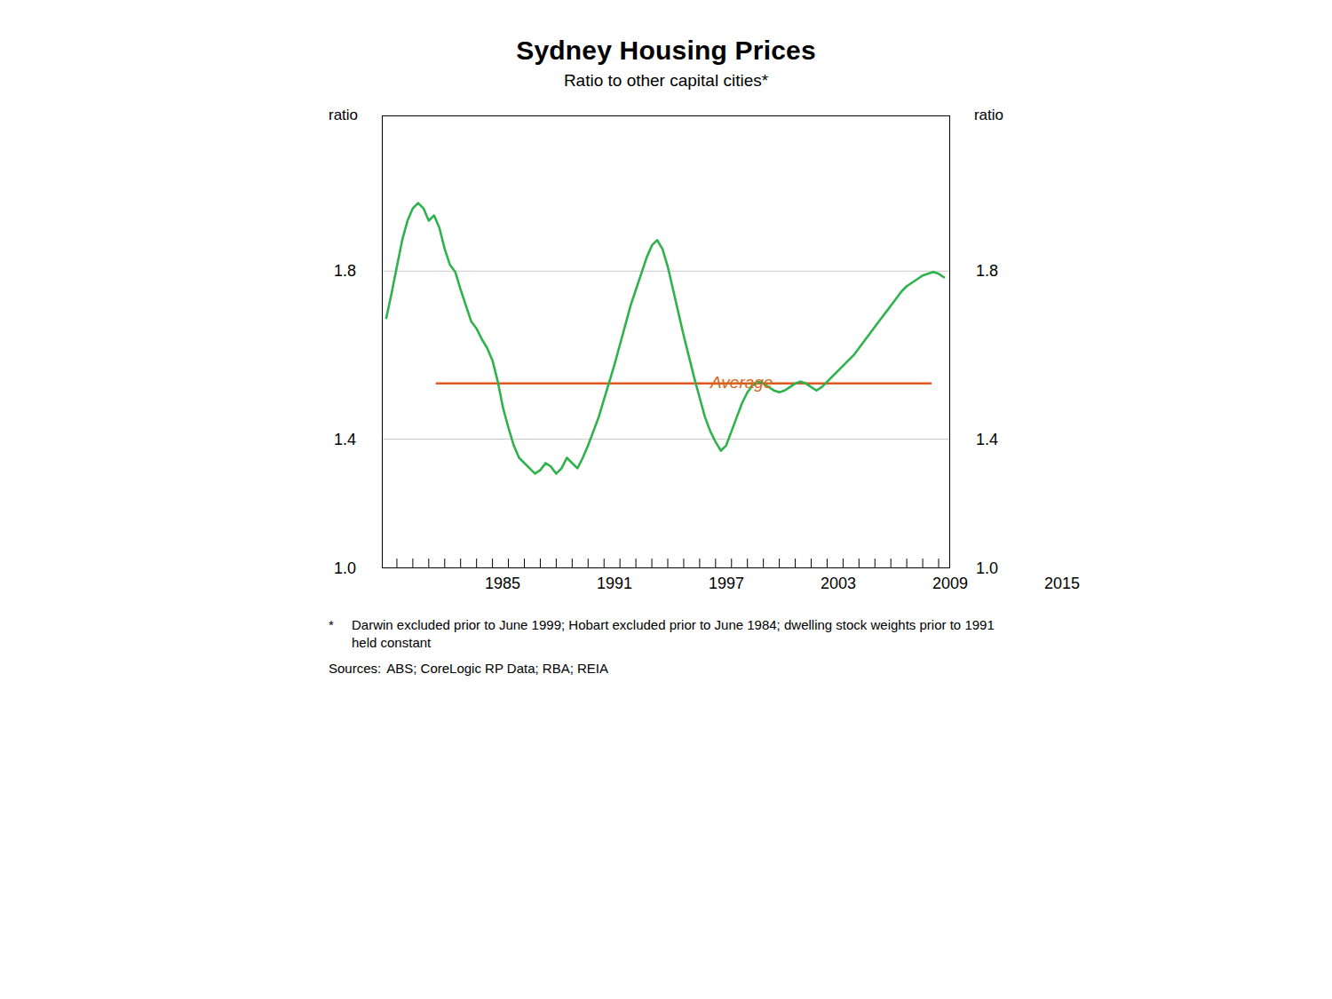Sydney Housing Prices
Ratio to other capital cities*
ratio ratio 1.8 1.4 1.0 1.8 1.4 1.0
Average 1985 1991 1997 2003 2009 2015
* Darwin excluded prior to June 1999; Hobart excluded prior to June 1984; dwelling stock weights prior to 1991 held constant
Sources: ABS; CoreLogic RP Data; RBA; REIA